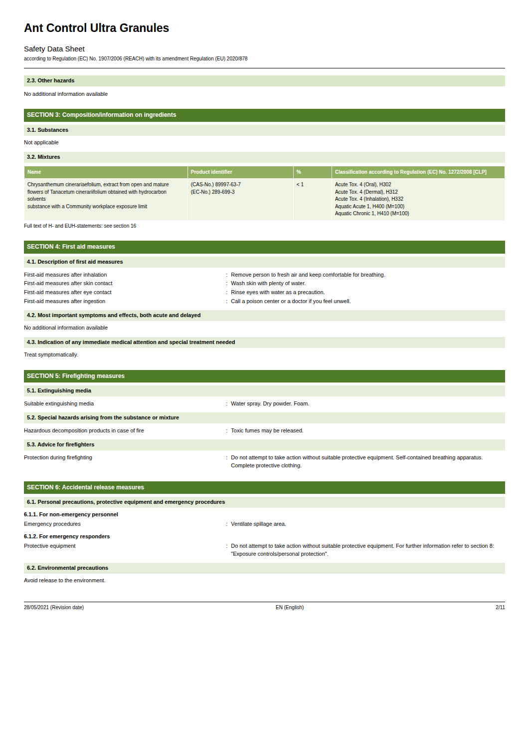Ant Control Ultra Granules
Safety Data Sheet
according to Regulation (EC) No. 1907/2006 (REACH) with its amendment Regulation (EU) 2020/878
2.3. Other hazards
No additional information available
SECTION 3: Composition/information on ingredients
3.1. Substances
Not applicable
3.2. Mixtures
| Name | Product identifier | % | Classification according to Regulation (EC) No. 1272/2008 [CLP] |
| --- | --- | --- | --- |
| Chrysanthemum cinerariaefolium, extract from open and mature flowers of Tanacetum cinerariifolium obtained with hydrocarbon solvents substance with a Community workplace exposure limit | (CAS-No.) 89997-63-7 (EC-No.) 289-699-3 | < 1 | Acute Tox. 4 (Oral), H302 Acute Tox. 4 (Dermal), H312 Acute Tox. 4 (Inhalation), H332 Aquatic Acute 1, H400 (M=100) Aquatic Chronic 1, H410 (M=100) |
Full text of H- and EUH-statements: see section 16
SECTION 4: First aid measures
4.1. Description of first aid measures
| First-aid measures after inhalation | : | Remove person to fresh air and keep comfortable for breathing. |
| First-aid measures after skin contact | : | Wash skin with plenty of water. |
| First-aid measures after eye contact | : | Rinse eyes with water as a precaution. |
| First-aid measures after ingestion | : | Call a poison center or a doctor if you feel unwell. |
4.2. Most important symptoms and effects, both acute and delayed
No additional information available
4.3. Indication of any immediate medical attention and special treatment needed
Treat symptomatically.
SECTION 5: Firefighting measures
5.1. Extinguishing media
| Suitable extinguishing media | : | Water spray. Dry powder. Foam. |
5.2. Special hazards arising from the substance or mixture
| Hazardous decomposition products in case of fire | : | Toxic fumes may be released. |
5.3. Advice for firefighters
| Protection during firefighting | : | Do not attempt to take action without suitable protective equipment. Self-contained breathing apparatus. Complete protective clothing. |
SECTION 6: Accidental release measures
6.1. Personal precautions, protective equipment and emergency procedures
6.1.1. For non-emergency personnel
| Emergency procedures | : | Ventilate spillage area. |
6.1.2. For emergency responders
| Protective equipment | : | Do not attempt to take action without suitable protective equipment. For further information refer to section 8: "Exposure controls/personal protection". |
6.2. Environmental precautions
Avoid release to the environment.
28/05/2021 (Revision date) EN (English) 2/11